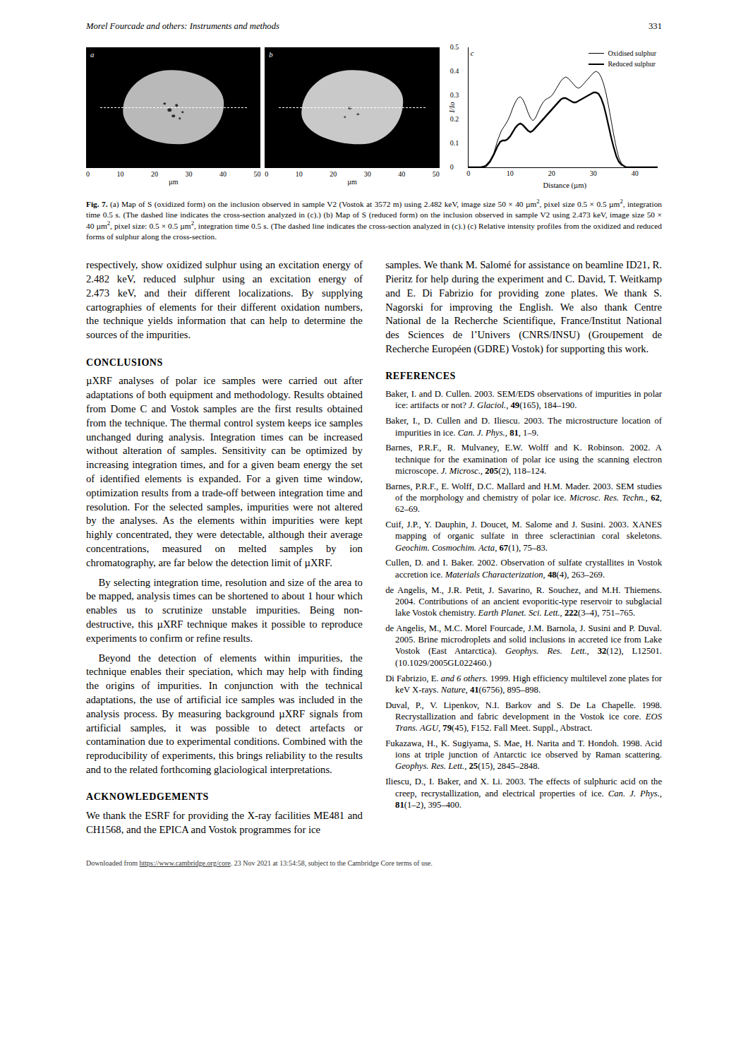Morel Fourcade and others: Instruments and methods 331
a
01020304050
µm
b
01020304050
µm
c
Oxidised sulphur
Reduced sulphur
I/Io 0.5 0.4 0.3 0.2 0.1 0 0 10 20 30 40
Distance (µm)
Fig. 7. (a) Map of S (oxidized form) on the inclusion observed in sample V2 (Vostok at 3572 m) using 2.482 keV, image size 50 × 40 µm2, pixel size 0.5 × 0.5 µm2, integration time 0.5 s. (The dashed line indicates the cross-section analyzed in (c).) (b) Map of S (reduced form) on the inclusion observed in sample V2 using 2.473 keV, image size 50 × 40 µm2, pixel size: 0.5 × 0.5 µm2, integration time 0.5 s. (The dashed line indicates the cross-section analyzed in (c).) (c) Relative intensity profiles from the oxidized and reduced forms of sulphur along the cross-section.
respectively, show oxidized sulphur using an excitation energy of 2.482 keV, reduced sulphur using an excitation energy of 2.473 keV, and their different localizations. By supplying cartographies of elements for their different oxidation numbers, the technique yields information that can help to determine the sources of the impurities.
CONCLUSIONS
µXRF analyses of polar ice samples were carried out after adaptations of both equipment and methodology. Results obtained from Dome C and Vostok samples are the first results obtained from the technique. The thermal control system keeps ice samples unchanged during analysis. Integration times can be increased without alteration of samples. Sensitivity can be optimized by increasing integration times, and for a given beam energy the set of identified elements is expanded. For a given time window, optimization results from a trade-off between integration time and resolution. For the selected samples, impurities were not altered by the analyses. As the elements within impurities were kept highly concentrated, they were detectable, although their average concentrations, measured on melted samples by ion chromatography, are far below the detection limit of µXRF.
By selecting integration time, resolution and size of the area to be mapped, analysis times can be shortened to about 1 hour which enables us to scrutinize unstable impurities. Being non-destructive, this µXRF technique makes it possible to reproduce experiments to confirm or refine results.
Beyond the detection of elements within impurities, the technique enables their speciation, which may help with finding the origins of impurities. In conjunction with the technical adaptations, the use of artificial ice samples was included in the analysis process. By measuring background µXRF signals from artificial samples, it was possible to detect artefacts or contamination due to experimental conditions. Combined with the reproducibility of experiments, this brings reliability to the results and to the related forthcoming glaciological interpretations.
ACKNOWLEDGEMENTS
We thank the ESRF for providing the X-ray facilities ME481 and CH1568, and the EPICA and Vostok programmes for ice
samples. We thank M. Salomé for assistance on beamline ID21, R. Pieritz for help during the experiment and C. David, T. Weitkamp and E. Di Fabrizio for providing zone plates. We thank S. Nagorski for improving the English. We also thank Centre National de la Recherche Scientifique, France/Institut National des Sciences de l’Univers (CNRS/INSU) (Groupement de Recherche Européen (GDRE) Vostok) for supporting this work.
REFERENCES
Baker, I. and D. Cullen. 2003. SEM/EDS observations of impurities in polar ice: artifacts or not? J. Glaciol., 49(165), 184–190.
Baker, I., D. Cullen and D. Iliescu. 2003. The microstructure location of impurities in ice. Can. J. Phys., 81, 1–9.
Barnes, P.R.F., R. Mulvaney, E.W. Wolff and K. Robinson. 2002. A technique for the examination of polar ice using the scanning electron microscope. J. Microsc., 205(2), 118–124.
Barnes, P.R.F., E. Wolff, D.C. Mallard and H.M. Mader. 2003. SEM studies of the morphology and chemistry of polar ice. Microsc. Res. Techn., 62, 62–69.
Cuif, J.P., Y. Dauphin, J. Doucet, M. Salome and J. Susini. 2003. XANES mapping of organic sulfate in three scleractinian coral skeletons. Geochim. Cosmochim. Acta, 67(1), 75–83.
Cullen, D. and I. Baker. 2002. Observation of sulfate crystallites in Vostok accretion ice. Materials Characterization, 48(4), 263–269.
de Angelis, M., J.R. Petit, J. Savarino, R. Souchez, and M.H. Thiemens. 2004. Contributions of an ancient evoporitic-type reservoir to subglacial lake Vostok chemistry. Earth Planet. Sci. Lett., 222(3–4), 751–765.
de Angelis, M., M.C. Morel Fourcade, J.M. Barnola, J. Susini and P. Duval. 2005. Brine microdroplets and solid inclusions in accreted ice from Lake Vostok (East Antarctica). Geophys. Res. Lett., 32(12), L12501. (10.1029/2005GL022460.)
Di Fabrizio, E. and 6 others. 1999. High efficiency multilevel zone plates for keV X-rays. Nature, 41(6756), 895–898.
Duval, P., V. Lipenkov, N.I. Barkov and S. De La Chapelle. 1998. Recrystallization and fabric development in the Vostok ice core. EOS Trans. AGU, 79(45), F152. Fall Meet. Suppl., Abstract.
Fukazawa, H., K. Sugiyama, S. Mae, H. Narita and T. Hondoh. 1998. Acid ions at triple junction of Antarctic ice observed by Raman scattering. Geophys. Res. Lett., 25(15), 2845–2848.
Iliescu, D., I. Baker, and X. Li. 2003. The effects of sulphuric acid on the creep, recrystallization, and electrical properties of ice. Can. J. Phys., 81(1–2), 395–400.
Downloaded from https://www.cambridge.org/core. 23 Nov 2021 at 13:54:58, subject to the Cambridge Core terms of use.